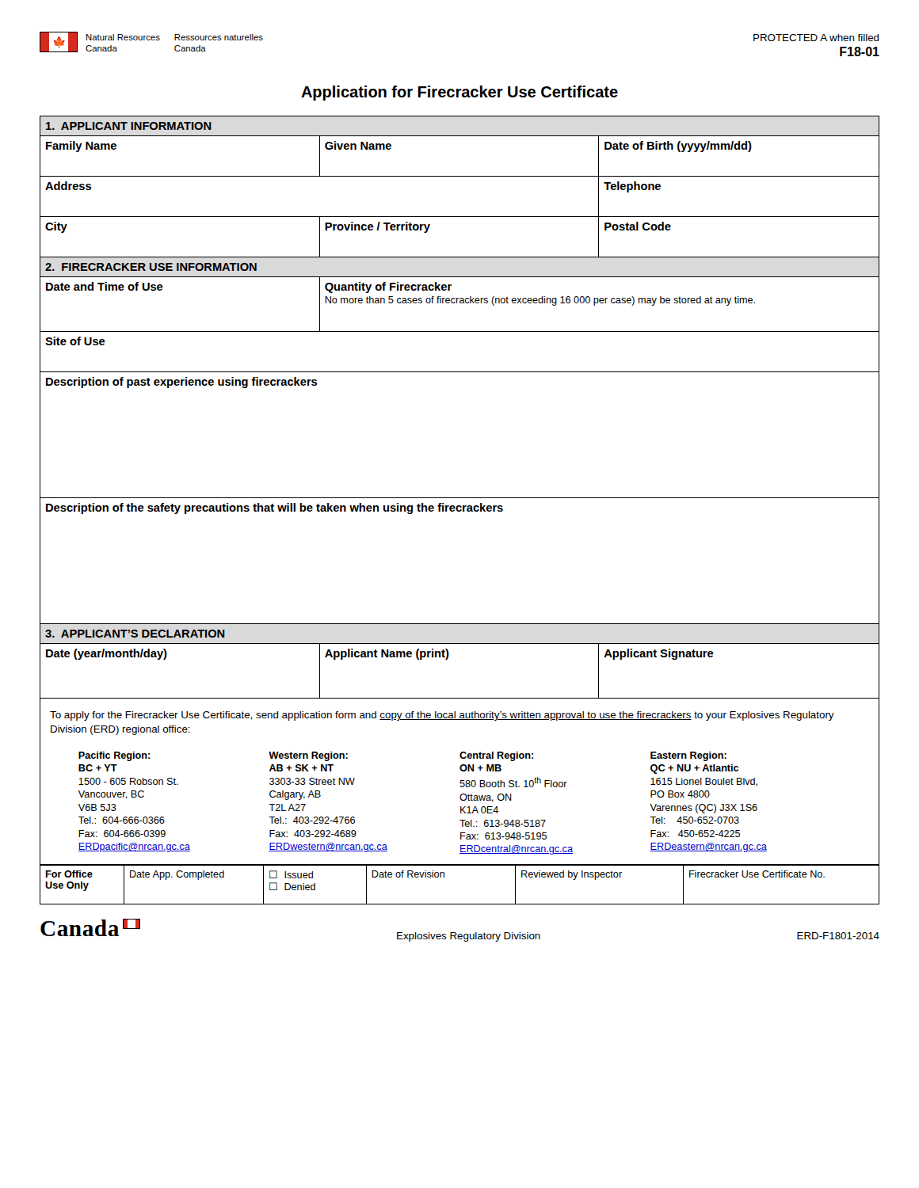🍁
Natural Resources
Canada
Ressources naturelles
Canada
PROTECTED A when filled
F18-01
Application for Firecracker Use Certificate
| 1. APPLICANT INFORMATION |
| Family Name | Given Name | Date of Birth (yyyy/mm/dd) |
| Address | Telephone |
| City | Province / Territory | Postal Code |
| 2. FIRECRACKER USE INFORMATION |
| Date and Time of Use | Quantity of Firecracker No more than 5 cases of firecrackers (not exceeding 16 000 per case) may be stored at any time. |
| Site of Use |
| Description of past experience using firecrackers |
| Description of the safety precautions that will be taken when using the firecrackers |
| 3. APPLICANT’S DECLARATION |
| Date (year/month/day) | Applicant Name (print) | Applicant Signature |
| To apply for the Firecracker Use Certificate, send application form and copy of the local authority’s written approval to use the firecrackers to your Explosives Regulatory Division (ERD) regional office: / Pacific Region: BC + YT 1500 - 605 Robson St. Vancouver, BC V6B 5J3 Tel.: 604-666-0366 Fax: 604-666-0399 ERDpacific@nrcan.gc.ca / Western Region: AB + SK + NT 3303-33 Street NW Calgary, AB T2L A27 Tel.: 403-292-4766 Fax: 403-292-4689 ERDwestern@nrcan.gc.ca / Central Region: ON + MB 580 Booth St. 10 th Floor Ottawa, ON K1A 0E4 Tel.: 613-948-5187 Fax: 613-948-5195 ERDcentral@nrcan.gc.ca / Eastern Region: QC + NU + Atlantic 1615 Lionel Boulet Blvd, PO Box 4800 Varennes (QC) J3X 1S6 Tel: 450-652-0703 Fax: 450-652-4225 ERDeastern@nrcan.gc.ca / |
| For Office Use Only | Date App. Completed | ☐ Issued ☐ Denied | Date of Revision | Reviewed by Inspector | Firecracker Use Certificate No. |
Canada
Explosives Regulatory Division
ERD-F1801-2014